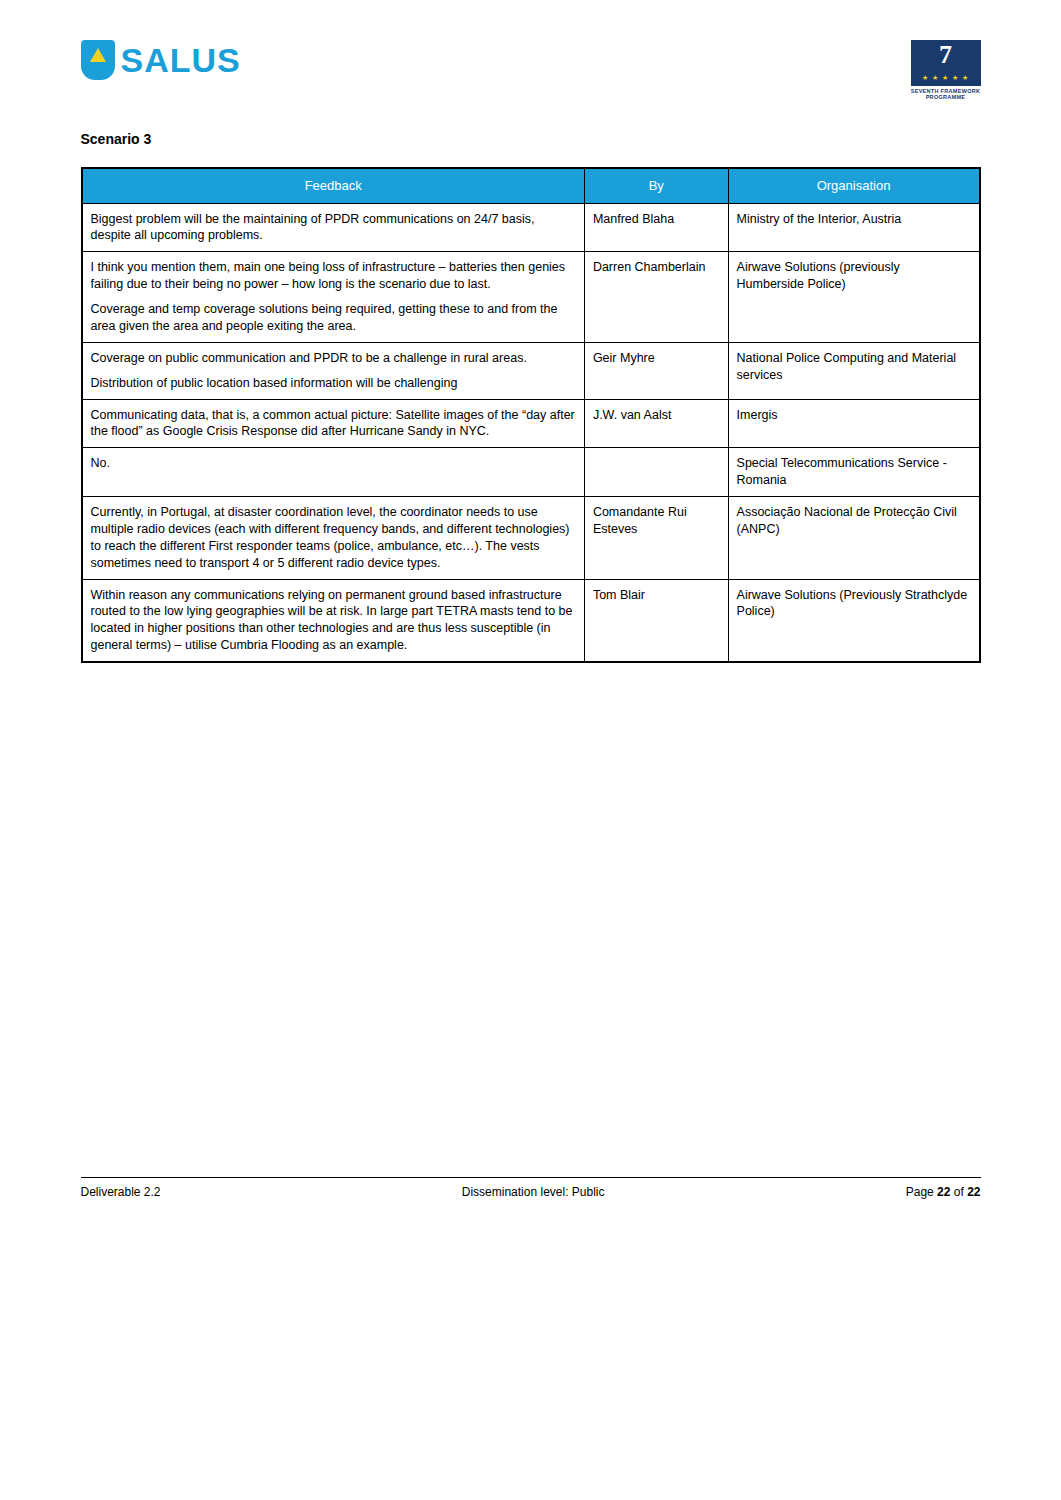SALUS
7
★ ★ ★ ★ ★
SEVENTH FRAMEWORK
PROGRAMME
Scenario 3
| Feedback | By | Organisation |
| --- | --- | --- |
| Biggest problem will be the maintaining of PPDR communications on 24/7 basis, despite all upcoming problems. | Manfred Blaha | Ministry of the Interior, Austria |
| I think you mention them, main one being loss of infrastructure – batteries then genies failing due to their being no power – how long is the scenario due to last. Coverage and temp coverage solutions being required, getting these to and from the area given the area and people exiting the area. | Darren Chamberlain | Airwave Solutions (previously Humberside Police) |
| Coverage on public communication and PPDR to be a challenge in rural areas. Distribution of public location based information will be challenging | Geir Myhre | National Police Computing and Material services |
| Communicating data, that is, a common actual picture: Satellite images of the “day after the flood” as Google Crisis Response did after Hurricane Sandy in NYC. | J.W. van Aalst | Imergis |
| No. | | Special Telecommunications Service - Romania |
| Currently, in Portugal, at disaster coordination level, the coordinator needs to use multiple radio devices (each with different frequency bands, and different technologies) to reach the different First responder teams (police, ambulance, etc…). The vests sometimes need to transport 4 or 5 different radio device types. | Comandante Rui Esteves | Associação Nacional de Protecção Civil (ANPC) |
| Within reason any communications relying on permanent ground based infrastructure routed to the low lying geographies will be at risk. In large part TETRA masts tend to be located in higher positions than other technologies and are thus less susceptible (in general terms) – utilise Cumbria Flooding as an example. | Tom Blair | Airwave Solutions (Previously Strathclyde Police) |
Deliverable 2.2
Dissemination level: Public
Page 22 of 22